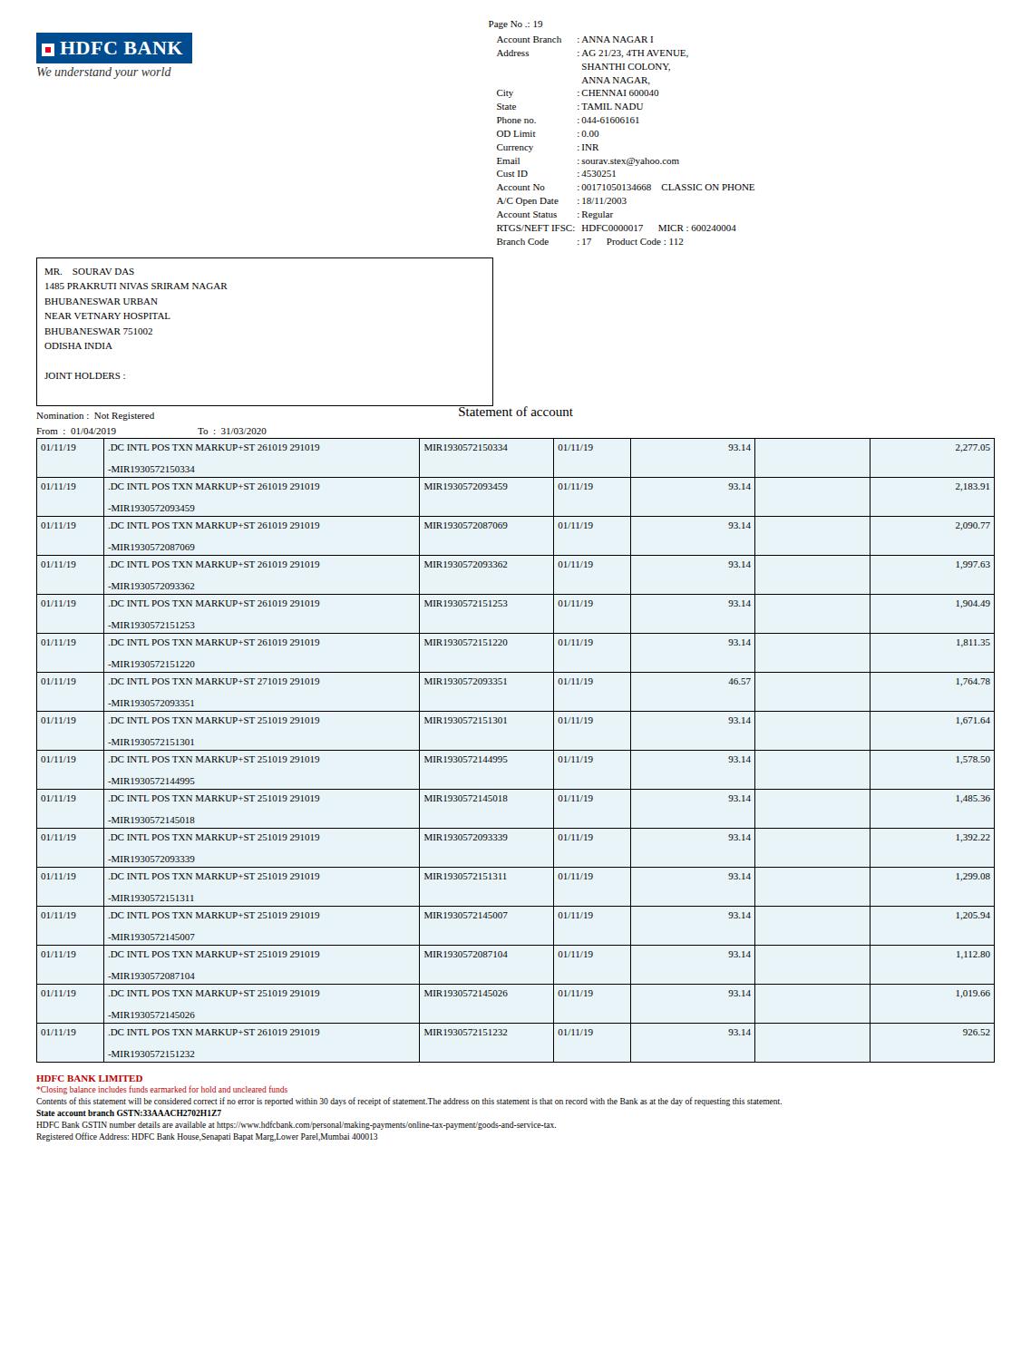Page No .: 19
HDFC BANK
We understand your world
| Account Branch | : | ANNA NAGAR I |
| Address | : | AG 21/23, 4TH AVENUE, |
| | | SHANTHI COLONY, |
| | | ANNA NAGAR, |
| City | : | CHENNAI 600040 |
| State | : | TAMIL NADU |
| Phone no. | : | 044-61606161 |
| OD Limit | : | 0.00 |
| Currency | : | INR |
| Email | : | sourav.stex@yahoo.com |
| Cust ID | : | 4530251 |
| Account No | : | 00171050134668 CLASSIC ON PHONE |
| A/C Open Date | : | 18/11/2003 |
| Account Status | : | Regular |
| RTGS/NEFT IFSC: | | HDFC0000017 MICR : 600240004 |
| Branch Code | : | 17 Product Code : 112 |
MR. SOURAV DAS
1485 PRAKRUTI NIVAS SRIRAM NAGAR
BHUBANESWAR URBAN
NEAR VETNARY HOSPITAL
BHUBANESWAR 751002
ODISHA INDIA
JOINT HOLDERS :
Nomination : Not Registered
Statement of account
From : 01/04/2019To : 31/03/2020
| 01/11/19 | .DC INTL POS TXN MARKUP+ST 261019 291019 -MIR1930572150334 | MIR1930572150334 | 01/11/19 | 93.14 | | 2,277.05 |
| 01/11/19 | .DC INTL POS TXN MARKUP+ST 261019 291019 -MIR1930572093459 | MIR1930572093459 | 01/11/19 | 93.14 | | 2,183.91 |
| 01/11/19 | .DC INTL POS TXN MARKUP+ST 261019 291019 -MIR1930572087069 | MIR1930572087069 | 01/11/19 | 93.14 | | 2,090.77 |
| 01/11/19 | .DC INTL POS TXN MARKUP+ST 261019 291019 -MIR1930572093362 | MIR1930572093362 | 01/11/19 | 93.14 | | 1,997.63 |
| 01/11/19 | .DC INTL POS TXN MARKUP+ST 261019 291019 -MIR1930572151253 | MIR1930572151253 | 01/11/19 | 93.14 | | 1,904.49 |
| 01/11/19 | .DC INTL POS TXN MARKUP+ST 261019 291019 -MIR1930572151220 | MIR1930572151220 | 01/11/19 | 93.14 | | 1,811.35 |
| 01/11/19 | .DC INTL POS TXN MARKUP+ST 271019 291019 -MIR1930572093351 | MIR1930572093351 | 01/11/19 | 46.57 | | 1,764.78 |
| 01/11/19 | .DC INTL POS TXN MARKUP+ST 251019 291019 -MIR1930572151301 | MIR1930572151301 | 01/11/19 | 93.14 | | 1,671.64 |
| 01/11/19 | .DC INTL POS TXN MARKUP+ST 251019 291019 -MIR1930572144995 | MIR1930572144995 | 01/11/19 | 93.14 | | 1,578.50 |
| 01/11/19 | .DC INTL POS TXN MARKUP+ST 251019 291019 -MIR1930572145018 | MIR1930572145018 | 01/11/19 | 93.14 | | 1,485.36 |
| 01/11/19 | .DC INTL POS TXN MARKUP+ST 251019 291019 -MIR1930572093339 | MIR1930572093339 | 01/11/19 | 93.14 | | 1,392.22 |
| 01/11/19 | .DC INTL POS TXN MARKUP+ST 251019 291019 -MIR1930572151311 | MIR1930572151311 | 01/11/19 | 93.14 | | 1,299.08 |
| 01/11/19 | .DC INTL POS TXN MARKUP+ST 251019 291019 -MIR1930572145007 | MIR1930572145007 | 01/11/19 | 93.14 | | 1,205.94 |
| 01/11/19 | .DC INTL POS TXN MARKUP+ST 251019 291019 -MIR1930572087104 | MIR1930572087104 | 01/11/19 | 93.14 | | 1,112.80 |
| 01/11/19 | .DC INTL POS TXN MARKUP+ST 251019 291019 -MIR1930572145026 | MIR1930572145026 | 01/11/19 | 93.14 | | 1,019.66 |
| 01/11/19 | .DC INTL POS TXN MARKUP+ST 261019 291019 -MIR1930572151232 | MIR1930572151232 | 01/11/19 | 93.14 | | 926.52 |
HDFC BANK LIMITED
*Closing balance includes funds earmarked for hold and uncleared funds
Contents of this statement will be considered correct if no error is reported within 30 days of receipt of statement.The address on this statement is that on record with the Bank as at the day of requesting this statement.
State account branch GSTN:33AAACH2702H1Z7
HDFC Bank GSTIN number details are available at https://www.hdfcbank.com/personal/making-payments/online-tax-payment/goods-and-service-tax.
Registered Office Address: HDFC Bank House,Senapati Bapat Marg,Lower Parel,Mumbai 400013